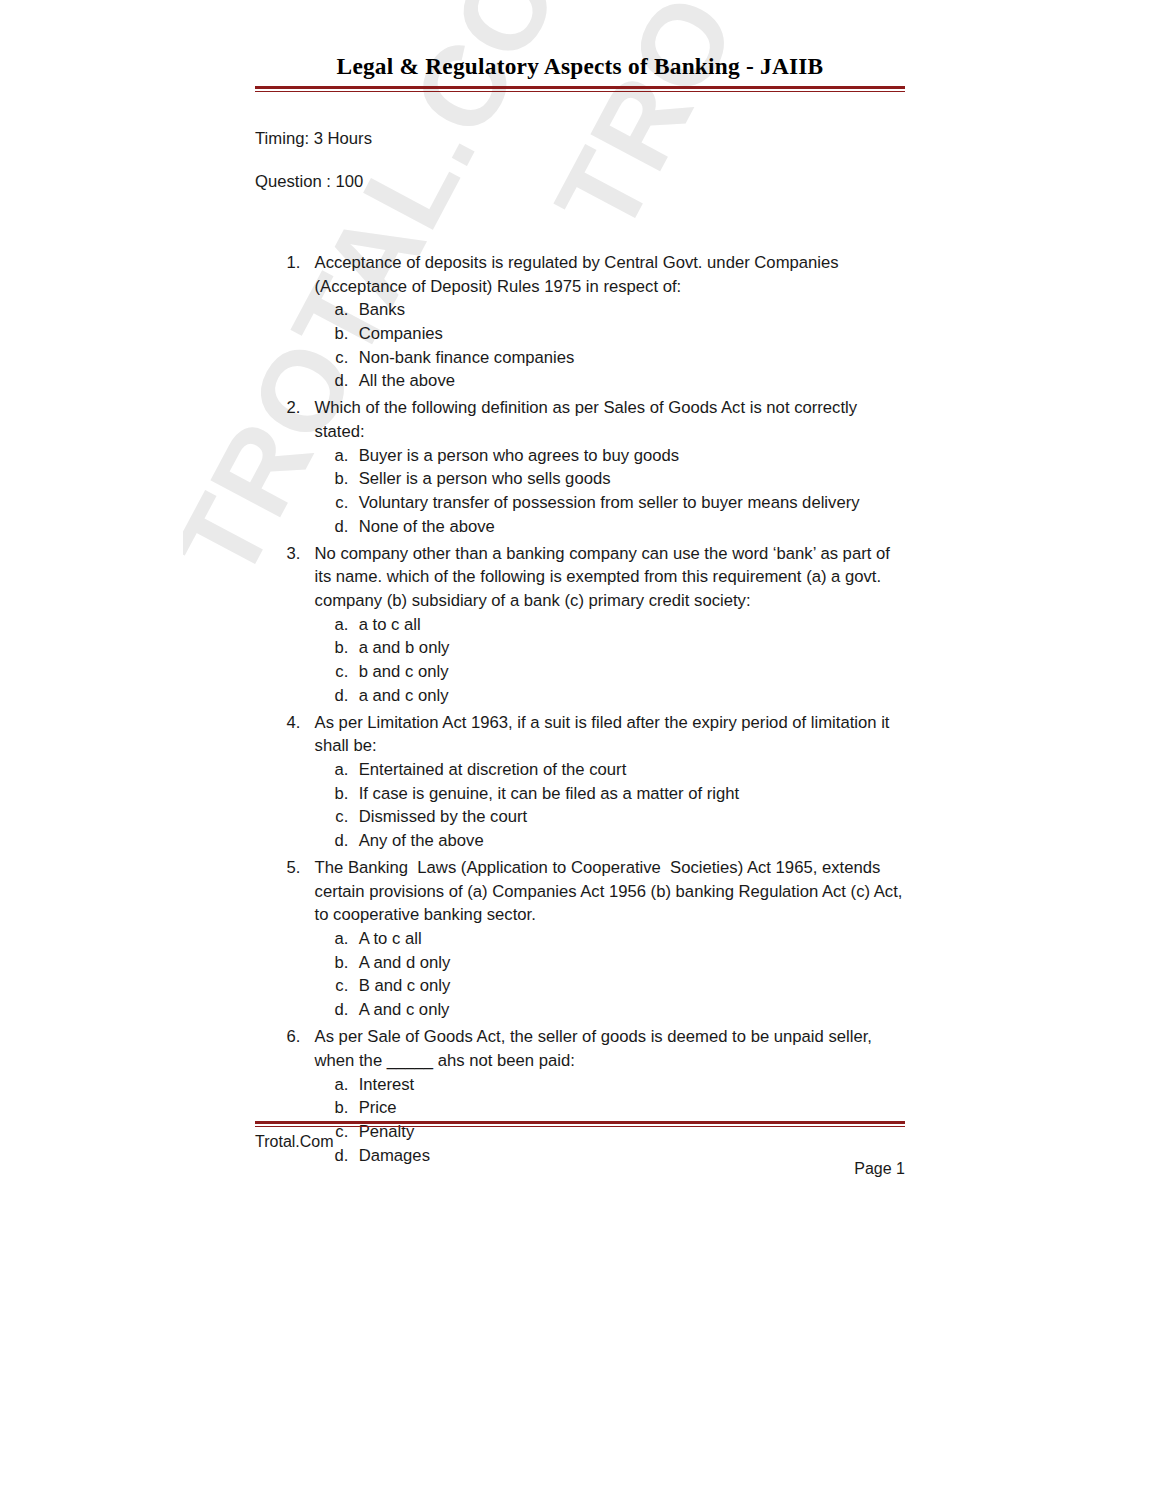TROTAL.COM TROTAL.COM
Legal & Regulatory Aspects of Banking - JAIIB
Timing: 3 Hours
Question : 100
Acceptance of deposits is regulated by Central Govt. under Companies (Acceptance of Deposit) Rules 1975 in respect of:
Banks
Companies
Non-bank finance companies
All the above
Which of the following definition as per Sales of Goods Act is not correctly stated:
Buyer is a person who agrees to buy goods
Seller is a person who sells goods
Voluntary transfer of possession from seller to buyer means delivery
None of the above
No company other than a banking company can use the word ‘bank’ as part of its name. which of the following is exempted from this requirement (a) a govt. company (b) subsidiary of a bank (c) primary credit society:
a to c all
a and b only
b and c only
a and c only
As per Limitation Act 1963, if a suit is filed after the expiry period of limitation it shall be:
Entertained at discretion of the court
If case is genuine, it can be filed as a matter of right
Dismissed by the court
Any of the above
The Banking Laws (Application to Cooperative Societies) Act 1965, extends certain provisions of (a) Companies Act 1956 (b) banking Regulation Act (c) Act, to cooperative banking sector.
A to c all
A and d only
B and c only
A and c only
As per Sale of Goods Act, the seller of goods is deemed to be unpaid seller, when the _____ ahs not been paid:
Interest
Price
Penalty
Damages
Trotal.Com
Page 1